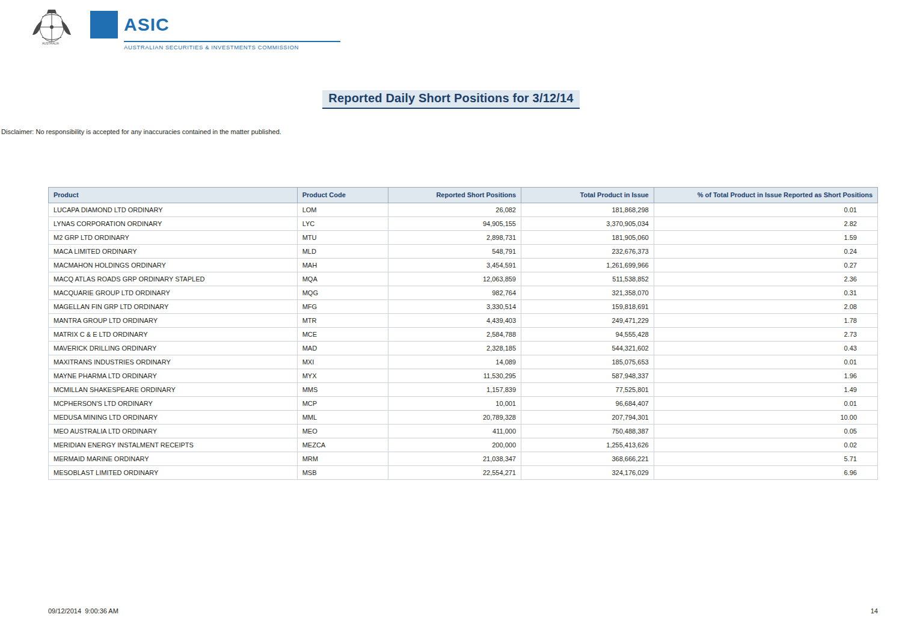AUSTRALIA
ASIC
Australian Securities & Investments Commission
Reported Daily Short Positions for 3/12/14
Disclaimer: No responsibility is accepted for any inaccuracies contained in the matter published.
| Product | Product Code | Reported Short Positions | Total Product in Issue | % of Total Product in Issue Reported as Short Positions |
| --- | --- | --- | --- | --- |
| LUCAPA DIAMOND LTD ORDINARY | LOM | 26,082 | 181,868,298 | 0.01 |
| LYNAS CORPORATION ORDINARY | LYC | 94,905,155 | 3,370,905,034 | 2.82 |
| M2 GRP LTD ORDINARY | MTU | 2,898,731 | 181,905,060 | 1.59 |
| MACA LIMITED ORDINARY | MLD | 548,791 | 232,676,373 | 0.24 |
| MACMAHON HOLDINGS ORDINARY | MAH | 3,454,591 | 1,261,699,966 | 0.27 |
| MACQ ATLAS ROADS GRP ORDINARY STAPLED | MQA | 12,063,859 | 511,538,852 | 2.36 |
| MACQUARIE GROUP LTD ORDINARY | MQG | 982,764 | 321,358,070 | 0.31 |
| MAGELLAN FIN GRP LTD ORDINARY | MFG | 3,330,514 | 159,818,691 | 2.08 |
| MANTRA GROUP LTD ORDINARY | MTR | 4,439,403 | 249,471,229 | 1.78 |
| MATRIX C & E LTD ORDINARY | MCE | 2,584,788 | 94,555,428 | 2.73 |
| MAVERICK DRILLING ORDINARY | MAD | 2,328,185 | 544,321,602 | 0.43 |
| MAXITRANS INDUSTRIES ORDINARY | MXI | 14,089 | 185,075,653 | 0.01 |
| MAYNE PHARMA LTD ORDINARY | MYX | 11,530,295 | 587,948,337 | 1.96 |
| MCMILLAN SHAKESPEARE ORDINARY | MMS | 1,157,839 | 77,525,801 | 1.49 |
| MCPHERSON'S LTD ORDINARY | MCP | 10,001 | 96,684,407 | 0.01 |
| MEDUSA MINING LTD ORDINARY | MML | 20,789,328 | 207,794,301 | 10.00 |
| MEO AUSTRALIA LTD ORDINARY | MEO | 411,000 | 750,488,387 | 0.05 |
| MERIDIAN ENERGY INSTALMENT RECEIPTS | MEZCA | 200,000 | 1,255,413,626 | 0.02 |
| MERMAID MARINE ORDINARY | MRM | 21,038,347 | 368,666,221 | 5.71 |
| MESOBLAST LIMITED ORDINARY | MSB | 22,554,271 | 324,176,029 | 6.96 |
09/12/2014 9:00:36 AM
14